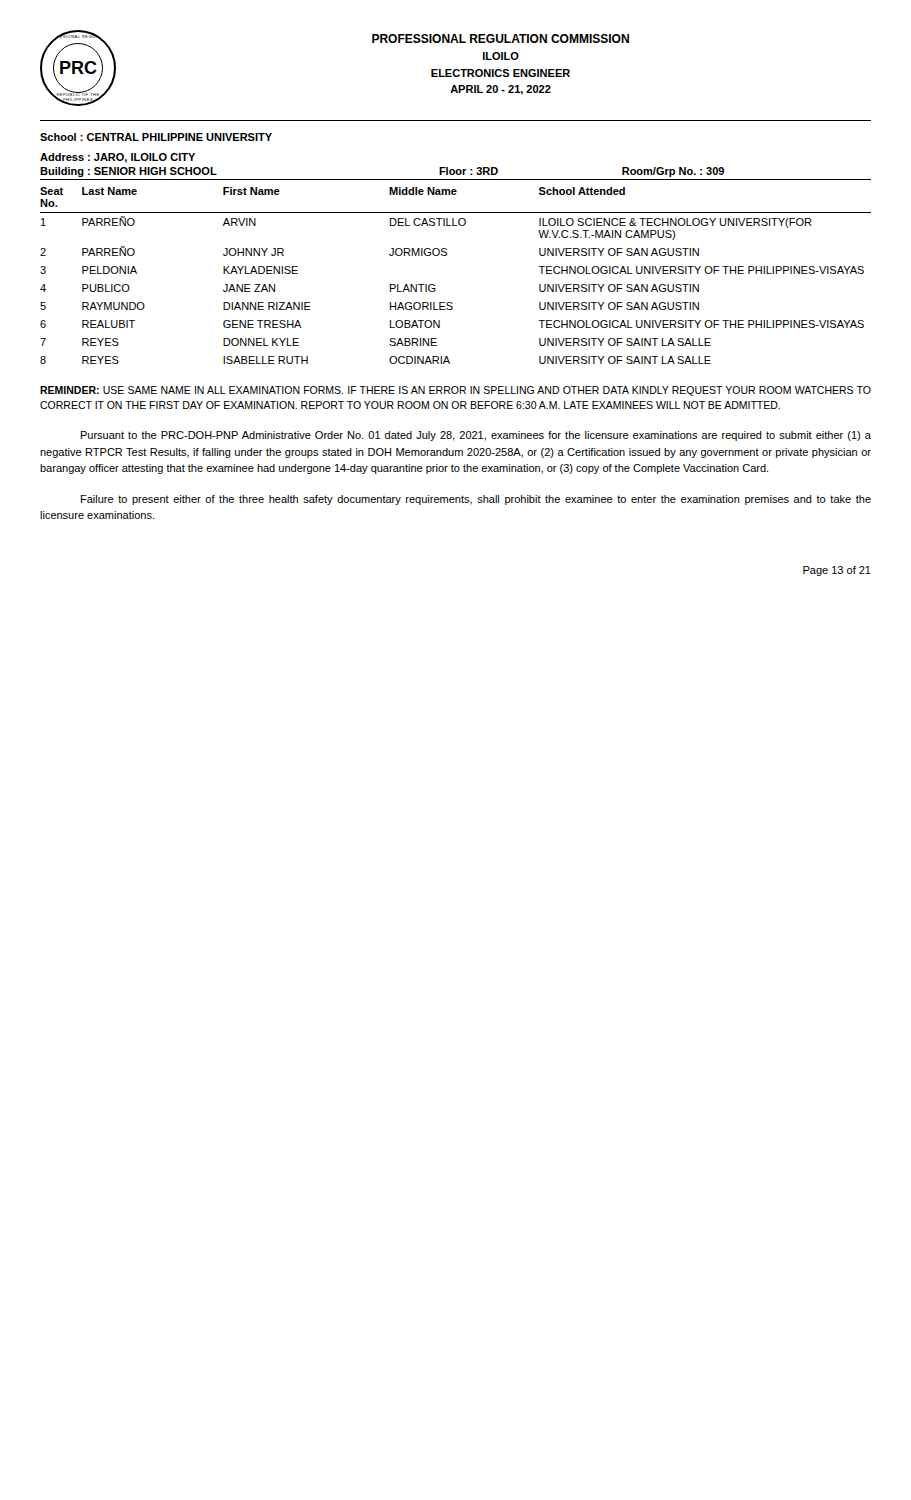PROFESSIONAL REGULATION
PRC
REPUBLIC OF THE PHILIPPINES
PROFESSIONAL REGULATION COMMISSION
ILOILO
ELECTRONICS ENGINEER
APRIL 20 - 21, 2022
School : CENTRAL PHILIPPINE UNIVERSITY
Address : JARO, ILOILO CITY
Building : SENIOR HIGH SCHOOL
Floor : 3RD
Room/Grp No. : 309
| Seat No. | Last Name | First Name | Middle Name | School Attended |
| --- | --- | --- | --- | --- |
| 1 | PARREÑO | ARVIN | DEL CASTILLO | ILOILO SCIENCE & TECHNOLOGY UNIVERSITY(FOR W.V.C.S.T.-MAIN CAMPUS) |
| 2 | PARREÑO | JOHNNY JR | JORMIGOS | UNIVERSITY OF SAN AGUSTIN |
| 3 | PELDONIA | KAYLADENISE | | TECHNOLOGICAL UNIVERSITY OF THE PHILIPPINES-VISAYAS |
| 4 | PUBLICO | JANE ZAN | PLANTIG | UNIVERSITY OF SAN AGUSTIN |
| 5 | RAYMUNDO | DIANNE RIZANIE | HAGORILES | UNIVERSITY OF SAN AGUSTIN |
| 6 | REALUBIT | GENE TRESHA | LOBATON | TECHNOLOGICAL UNIVERSITY OF THE PHILIPPINES-VISAYAS |
| 7 | REYES | DONNEL KYLE | SABRINE | UNIVERSITY OF SAINT LA SALLE |
| 8 | REYES | ISABELLE RUTH | OCDINARIA | UNIVERSITY OF SAINT LA SALLE |
REMINDER: USE SAME NAME IN ALL EXAMINATION FORMS. IF THERE IS AN ERROR IN SPELLING AND OTHER DATA KINDLY REQUEST YOUR ROOM WATCHERS TO CORRECT IT ON THE FIRST DAY OF EXAMINATION. REPORT TO YOUR ROOM ON OR BEFORE 6:30 A.M. LATE EXAMINEES WILL NOT BE ADMITTED.
Pursuant to the PRC-DOH-PNP Administrative Order No. 01 dated July 28, 2021, examinees for the licensure examinations are required to submit either (1) a negative RTPCR Test Results, if falling under the groups stated in DOH Memorandum 2020-258A, or (2) a Certification issued by any government or private physician or barangay officer attesting that the examinee had undergone 14-day quarantine prior to the examination, or (3) copy of the Complete Vaccination Card.
Failure to present either of the three health safety documentary requirements, shall prohibit the examinee to enter the examination premises and to take the licensure examinations.
Page 13 of 21